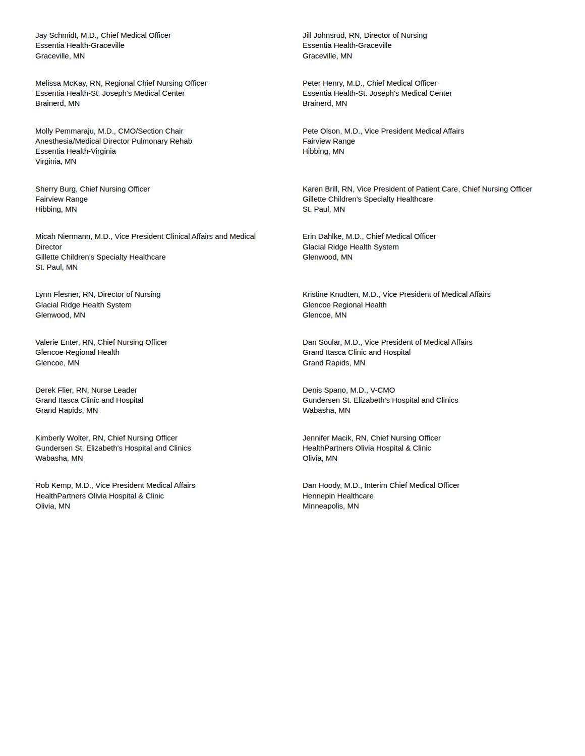Jay Schmidt, M.D., Chief Medical Officer
Essentia Health-Graceville
Graceville, MN
Jill Johnsrud, RN, Director of Nursing
Essentia Health-Graceville
Graceville, MN
Melissa McKay, RN, Regional Chief Nursing Officer
Essentia Health-St. Joseph's Medical Center
Brainerd, MN
Peter Henry, M.D., Chief Medical Officer
Essentia Health-St. Joseph's Medical Center
Brainerd, MN
Molly Pemmaraju, M.D., CMO/Section Chair
Anesthesia/Medical Director Pulmonary Rehab
Essentia Health-Virginia
Virginia, MN
Pete Olson, M.D., Vice President Medical Affairs
Fairview Range
Hibbing, MN
Sherry Burg, Chief Nursing Officer
Fairview Range
Hibbing, MN
Karen Brill, RN, Vice President of Patient Care, Chief Nursing Officer
Gillette Children's Specialty Healthcare
St. Paul, MN
Micah Niermann, M.D., Vice President Clinical Affairs and Medical Director
Gillette Children's Specialty Healthcare
St. Paul, MN
Erin Dahlke, M.D., Chief Medical Officer
Glacial Ridge Health System
Glenwood, MN
Lynn Flesner, RN, Director of Nursing
Glacial Ridge Health System
Glenwood, MN
Kristine Knudten, M.D., Vice President of Medical Affairs
Glencoe Regional Health
Glencoe, MN
Valerie Enter, RN, Chief Nursing Officer
Glencoe Regional Health
Glencoe, MN
Dan Soular, M.D., Vice President of Medical Affairs
Grand Itasca Clinic and Hospital
Grand Rapids, MN
Derek Flier, RN, Nurse Leader
Grand Itasca Clinic and Hospital
Grand Rapids, MN
Denis Spano, M.D., V-CMO
Gundersen St. Elizabeth's Hospital and Clinics
Wabasha, MN
Kimberly Wolter, RN, Chief Nursing Officer
Gundersen St. Elizabeth's Hospital and Clinics
Wabasha, MN
Jennifer Macik, RN, Chief Nursing Officer
HealthPartners Olivia Hospital & Clinic
Olivia, MN
Rob Kemp, M.D., Vice President Medical Affairs
HealthPartners Olivia Hospital & Clinic
Olivia, MN
Dan Hoody, M.D., Interim Chief Medical Officer
Hennepin Healthcare
Minneapolis, MN